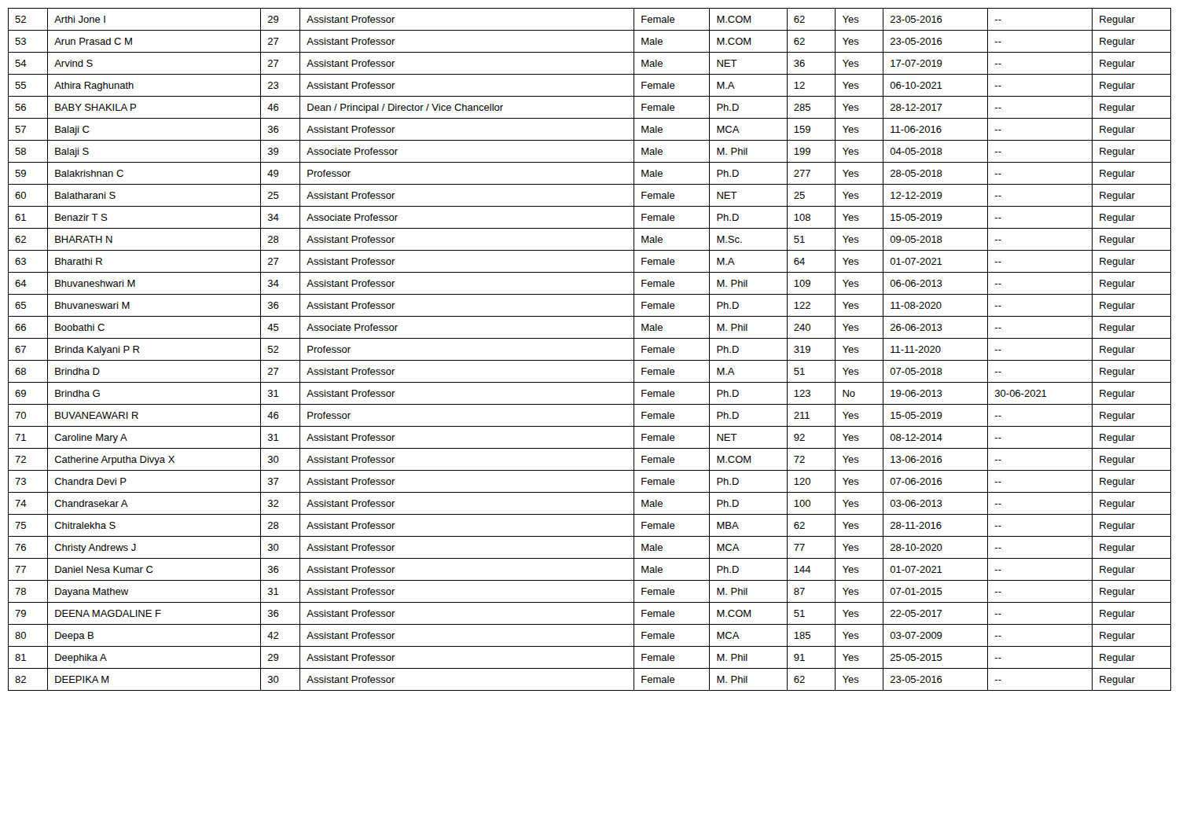| 52 | Arthi Jone I | 29 | Assistant Professor | Female | M.COM | 62 | Yes | 23-05-2016 | -- | Regular |
| 53 | Arun Prasad C M | 27 | Assistant Professor | Male | M.COM | 62 | Yes | 23-05-2016 | -- | Regular |
| 54 | Arvind S | 27 | Assistant Professor | Male | NET | 36 | Yes | 17-07-2019 | -- | Regular |
| 55 | Athira Raghunath | 23 | Assistant Professor | Female | M.A | 12 | Yes | 06-10-2021 | -- | Regular |
| 56 | BABY SHAKILA P | 46 | Dean / Principal / Director / Vice Chancellor | Female | Ph.D | 285 | Yes | 28-12-2017 | -- | Regular |
| 57 | Balaji C | 36 | Assistant Professor | Male | MCA | 159 | Yes | 11-06-2016 | -- | Regular |
| 58 | Balaji S | 39 | Associate Professor | Male | M. Phil | 199 | Yes | 04-05-2018 | -- | Regular |
| 59 | Balakrishnan C | 49 | Professor | Male | Ph.D | 277 | Yes | 28-05-2018 | -- | Regular |
| 60 | Balatharani S | 25 | Assistant Professor | Female | NET | 25 | Yes | 12-12-2019 | -- | Regular |
| 61 | Benazir T S | 34 | Associate Professor | Female | Ph.D | 108 | Yes | 15-05-2019 | -- | Regular |
| 62 | BHARATH N | 28 | Assistant Professor | Male | M.Sc. | 51 | Yes | 09-05-2018 | -- | Regular |
| 63 | Bharathi R | 27 | Assistant Professor | Female | M.A | 64 | Yes | 01-07-2021 | -- | Regular |
| 64 | Bhuvaneshwari M | 34 | Assistant Professor | Female | M. Phil | 109 | Yes | 06-06-2013 | -- | Regular |
| 65 | Bhuvaneswari M | 36 | Assistant Professor | Female | Ph.D | 122 | Yes | 11-08-2020 | -- | Regular |
| 66 | Boobathi C | 45 | Associate Professor | Male | M. Phil | 240 | Yes | 26-06-2013 | -- | Regular |
| 67 | Brinda Kalyani P R | 52 | Professor | Female | Ph.D | 319 | Yes | 11-11-2020 | -- | Regular |
| 68 | Brindha D | 27 | Assistant Professor | Female | M.A | 51 | Yes | 07-05-2018 | -- | Regular |
| 69 | Brindha G | 31 | Assistant Professor | Female | Ph.D | 123 | No | 19-06-2013 | 30-06-2021 | Regular |
| 70 | BUVANEAWARI R | 46 | Professor | Female | Ph.D | 211 | Yes | 15-05-2019 | -- | Regular |
| 71 | Caroline Mary A | 31 | Assistant Professor | Female | NET | 92 | Yes | 08-12-2014 | -- | Regular |
| 72 | Catherine Arputha Divya X | 30 | Assistant Professor | Female | M.COM | 72 | Yes | 13-06-2016 | -- | Regular |
| 73 | Chandra Devi P | 37 | Assistant Professor | Female | Ph.D | 120 | Yes | 07-06-2016 | -- | Regular |
| 74 | Chandrasekar A | 32 | Assistant Professor | Male | Ph.D | 100 | Yes | 03-06-2013 | -- | Regular |
| 75 | Chitralekha S | 28 | Assistant Professor | Female | MBA | 62 | Yes | 28-11-2016 | -- | Regular |
| 76 | Christy Andrews J | 30 | Assistant Professor | Male | MCA | 77 | Yes | 28-10-2020 | -- | Regular |
| 77 | Daniel Nesa Kumar C | 36 | Assistant Professor | Male | Ph.D | 144 | Yes | 01-07-2021 | -- | Regular |
| 78 | Dayana Mathew | 31 | Assistant Professor | Female | M. Phil | 87 | Yes | 07-01-2015 | -- | Regular |
| 79 | DEENA MAGDALINE F | 36 | Assistant Professor | Female | M.COM | 51 | Yes | 22-05-2017 | -- | Regular |
| 80 | Deepa B | 42 | Assistant Professor | Female | MCA | 185 | Yes | 03-07-2009 | -- | Regular |
| 81 | Deephika A | 29 | Assistant Professor | Female | M. Phil | 91 | Yes | 25-05-2015 | -- | Regular |
| 82 | DEEPIKA M | 30 | Assistant Professor | Female | M. Phil | 62 | Yes | 23-05-2016 | -- | Regular |